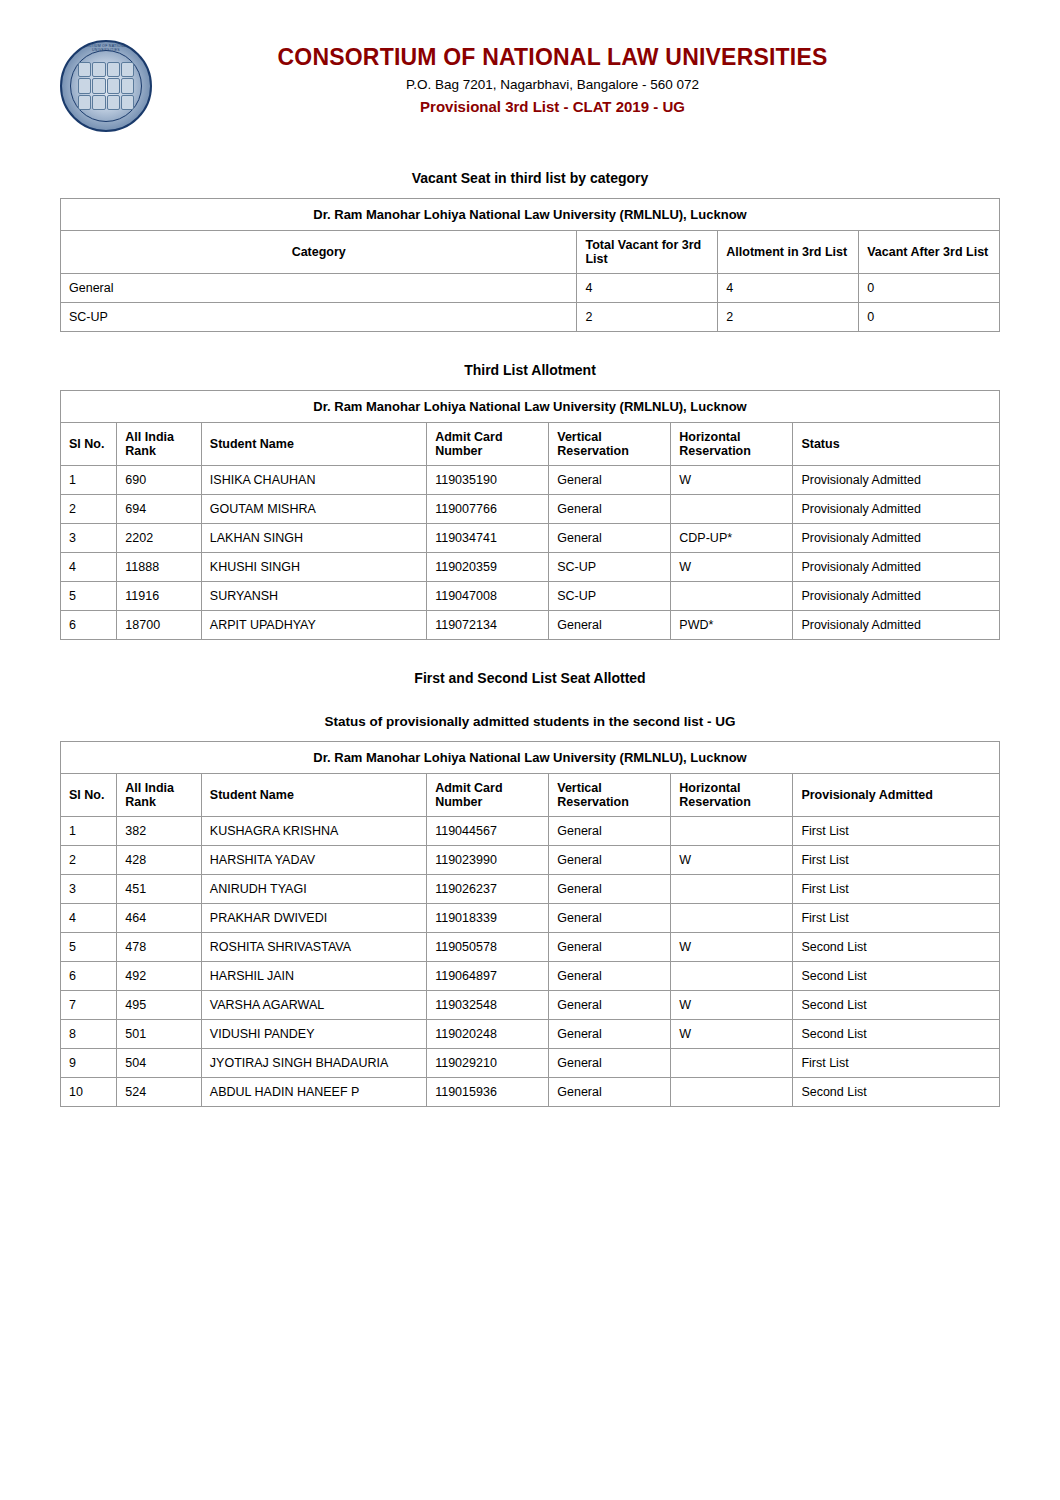CONSORTIUM OF NATIONAL LAW UNIVERSITIES
CONSORTIUM OF NATIONAL LAW UNIVERSITIES
P.O. Bag 7201, Nagarbhavi, Bangalore - 560 072
Provisional 3rd List - CLAT 2019 - UG
Vacant Seat in third list by category
| Dr. Ram Manohar Lohiya National Law University (RMLNLU), Lucknow |
| Category | Total Vacant for 3rd List | Allotment in 3rd List | Vacant After 3rd List |
| General | 4 | 4 | 0 |
| SC-UP | 2 | 2 | 0 |
Third List Allotment
| Dr. Ram Manohar Lohiya National Law University (RMLNLU), Lucknow |
| Sl No. | All India Rank | Student Name | Admit Card Number | Vertical Reservation | Horizontal Reservation | Status |
| 1 | 690 | ISHIKA CHAUHAN | 119035190 | General | W | Provisionaly Admitted |
| 2 | 694 | GOUTAM MISHRA | 119007766 | General | | Provisionaly Admitted |
| 3 | 2202 | LAKHAN SINGH | 119034741 | General | CDP-UP* | Provisionaly Admitted |
| 4 | 11888 | KHUSHI SINGH | 119020359 | SC-UP | W | Provisionaly Admitted |
| 5 | 11916 | SURYANSH | 119047008 | SC-UP | | Provisionaly Admitted |
| 6 | 18700 | ARPIT UPADHYAY | 119072134 | General | PWD* | Provisionaly Admitted |
First and Second List Seat Allotted
Status of provisionally admitted students in the second list - UG
| Dr. Ram Manohar Lohiya National Law University (RMLNLU), Lucknow |
| Sl No. | All India Rank | Student Name | Admit Card Number | Vertical Reservation | Horizontal Reservation | Provisionaly Admitted |
| 1 | 382 | KUSHAGRA KRISHNA | 119044567 | General | | First List |
| 2 | 428 | HARSHITA YADAV | 119023990 | General | W | First List |
| 3 | 451 | ANIRUDH TYAGI | 119026237 | General | | First List |
| 4 | 464 | PRAKHAR DWIVEDI | 119018339 | General | | First List |
| 5 | 478 | ROSHITA SHRIVASTAVA | 119050578 | General | W | Second List |
| 6 | 492 | HARSHIL JAIN | 119064897 | General | | Second List |
| 7 | 495 | VARSHA AGARWAL | 119032548 | General | W | Second List |
| 8 | 501 | VIDUSHI PANDEY | 119020248 | General | W | Second List |
| 9 | 504 | JYOTIRAJ SINGH BHADAURIA | 119029210 | General | | First List |
| 10 | 524 | ABDUL HADIN HANEEF P | 119015936 | General | | Second List |